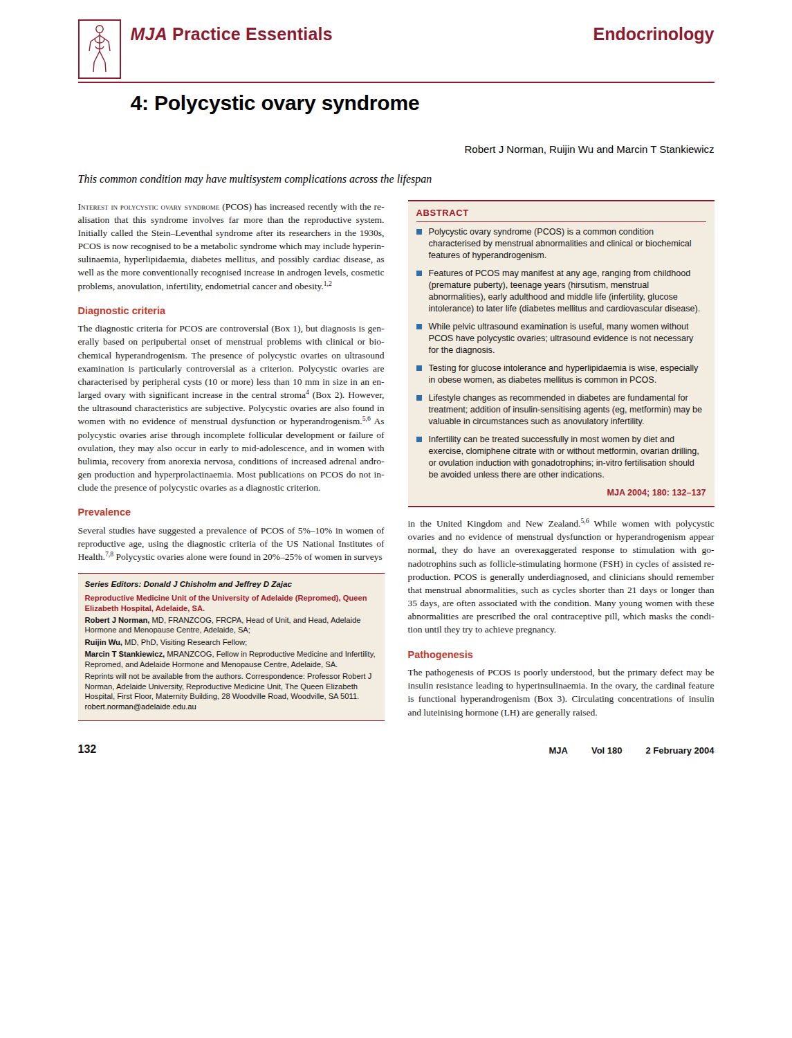MJA Practice Essentials
Endocrinology
4: Polycystic ovary syndrome
Robert J Norman, Ruijin Wu and Marcin T Stankiewicz
This common condition may have multisystem complications across the lifespan
Interest in polycystic ovary syndrome (PCOS) has increased recently with the realisation that this syndrome involves far more than the reproductive system. Initially called the Stein–Leventhal syndrome after its researchers in the 1930s, PCOS is now recognised to be a metabolic syndrome which may include hyperinsulinaemia, hyperlipidaemia, diabetes mellitus, and possibly cardiac disease, as well as the more conventionally recognised increase in androgen levels, cosmetic problems, anovulation, infertility, endometrial cancer and obesity.1,2
Diagnostic criteria
The diagnostic criteria for PCOS are controversial (Box 1), but diagnosis is generally based on peripubertal onset of menstrual problems with clinical or biochemical hyperandrogenism. The presence of polycystic ovaries on ultrasound examination is particularly controversial as a criterion. Polycystic ovaries are characterised by peripheral cysts (10 or more) less than 10 mm in size in an enlarged ovary with significant increase in the central stroma4 (Box 2). However, the ultrasound characteristics are subjective. Polycystic ovaries are also found in women with no evidence of menstrual dysfunction or hyperandrogenism.5,6 As polycystic ovaries arise through incomplete follicular development or failure of ovulation, they may also occur in early to mid-adolescence, and in women with bulimia, recovery from anorexia nervosa, conditions of increased adrenal androgen production and hyperprolactinaemia. Most publications on PCOS do not include the presence of polycystic ovaries as a diagnostic criterion.
Prevalence
Several studies have suggested a prevalence of PCOS of 5%–10% in women of reproductive age, using the diagnostic criteria of the US National Institutes of Health.7,8 Polycystic ovaries alone were found in 20%–25% of women in surveys
Series Editors: Donald J Chisholm and Jeffrey D Zajac
Reproductive Medicine Unit of the University of Adelaide (Repromed), Queen Elizabeth Hospital, Adelaide, SA.
Robert J Norman, MD, FRANZCOG, FRCPA, Head of Unit, and Head, Adelaide Hormone and Menopause Centre, Adelaide, SA;
Ruijin Wu, MD, PhD, Visiting Research Fellow;
Marcin T Stankiewicz, MRANZCOG, Fellow in Reproductive Medicine and Infertility, Repromed, and Adelaide Hormone and Menopause Centre, Adelaide, SA.
Reprints will not be available from the authors. Correspondence: Professor Robert J Norman, Adelaide University, Reproductive Medicine Unit, The Queen Elizabeth Hospital, First Floor, Maternity Building, 28 Woodville Road, Woodville, SA 5011. robert.norman@adelaide.edu.au
ABSTRACT
Polycystic ovary syndrome (PCOS) is a common condition characterised by menstrual abnormalities and clinical or biochemical features of hyperandrogenism.
Features of PCOS may manifest at any age, ranging from childhood (premature puberty), teenage years (hirsutism, menstrual abnormalities), early adulthood and middle life (infertility, glucose intolerance) to later life (diabetes mellitus and cardiovascular disease).
While pelvic ultrasound examination is useful, many women without PCOS have polycystic ovaries; ultrasound evidence is not necessary for the diagnosis.
Testing for glucose intolerance and hyperlipidaemia is wise, especially in obese women, as diabetes mellitus is common in PCOS.
Lifestyle changes as recommended in diabetes are fundamental for treatment; addition of insulin-sensitising agents (eg, metformin) may be valuable in circumstances such as anovulatory infertility.
Infertility can be treated successfully in most women by diet and exercise, clomiphene citrate with or without metformin, ovarian drilling, or ovulation induction with gonadotrophins; in-vitro fertilisation should be avoided unless there are other indications.
MJA 2004; 180: 132–137
in the United Kingdom and New Zealand.5,6 While women with polycystic ovaries and no evidence of menstrual dysfunction or hyperandrogenism appear normal, they do have an overexaggerated response to stimulation with gonadotrophins such as follicle-stimulating hormone (FSH) in cycles of assisted reproduction. PCOS is generally underdiagnosed, and clinicians should remember that menstrual abnormalities, such as cycles shorter than 21 days or longer than 35 days, are often associated with the condition. Many young women with these abnormalities are prescribed the oral contraceptive pill, which masks the condition until they try to achieve pregnancy.
Pathogenesis
The pathogenesis of PCOS is poorly understood, but the primary defect may be insulin resistance leading to hyperinsulinaemia. In the ovary, the cardinal feature is functional hyperandrogenism (Box 3). Circulating concentrations of insulin and luteinising hormone (LH) are generally raised.
132
MJA Vol 180 2 February 2004